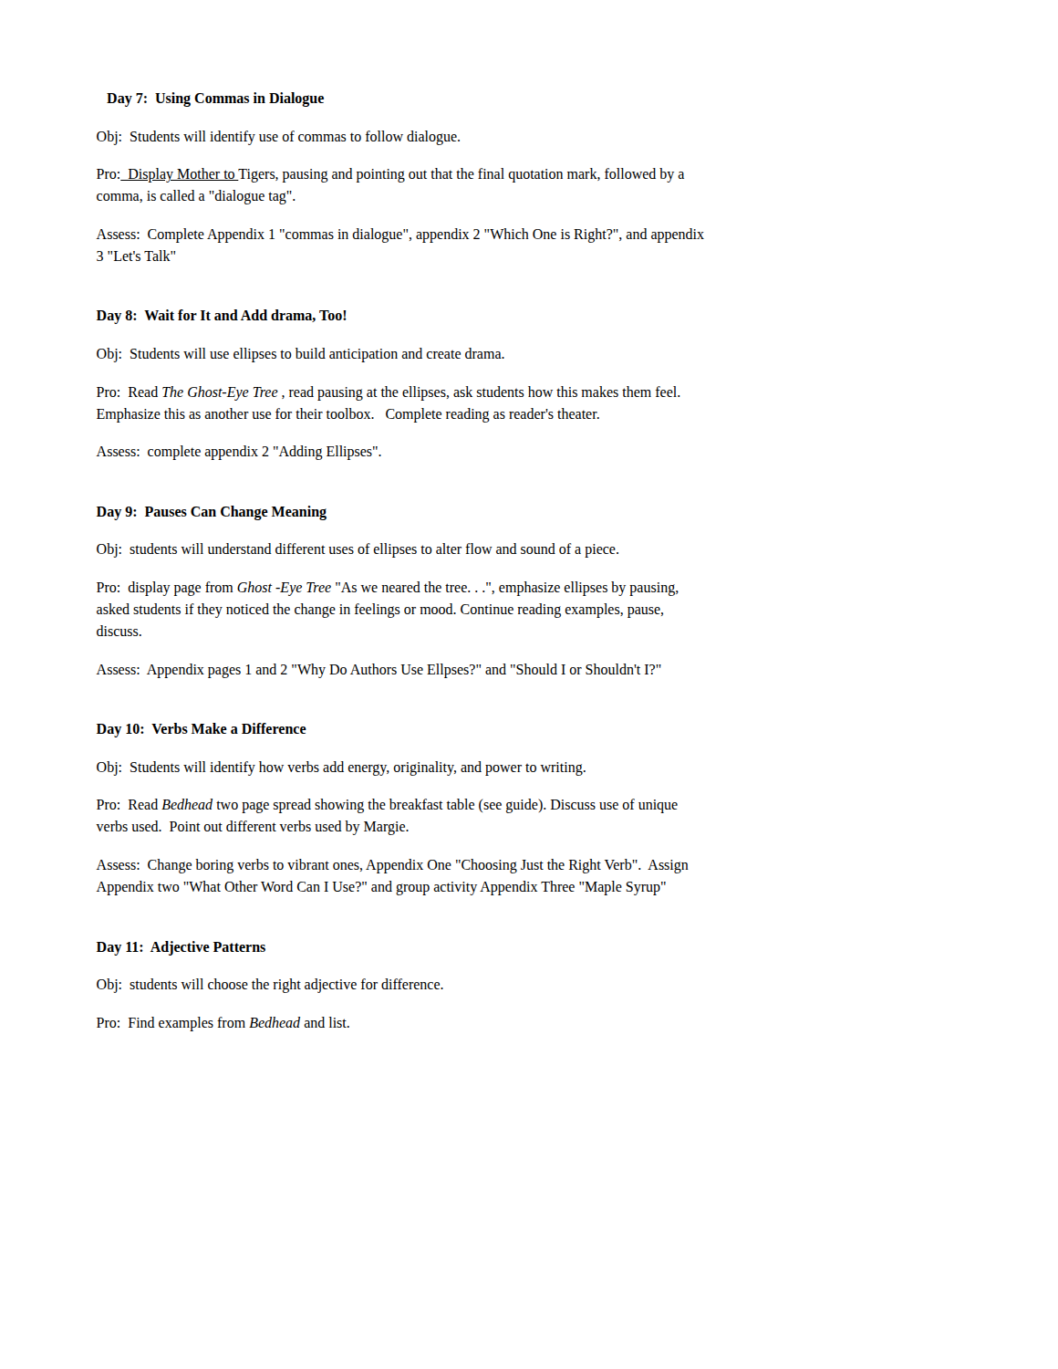Day 7: Using Commas in Dialogue
Obj: Students will identify use of commas to follow dialogue.
Pro: Display Mother to Tigers, pausing and pointing out that the final quotation mark, followed by a comma, is called a "dialogue tag".
Assess: Complete Appendix 1 "commas in dialogue", appendix 2 "Which One is Right?", and appendix 3 "Let's Talk"
Day 8: Wait for It and Add drama, Too!
Obj: Students will use ellipses to build anticipation and create drama.
Pro: Read The Ghost-Eye Tree , read pausing at the ellipses, ask students how this makes them feel. Emphasize this as another use for their toolbox. Complete reading as reader's theater.
Assess: complete appendix 2 "Adding Ellipses".
Day 9: Pauses Can Change Meaning
Obj: students will understand different uses of ellipses to alter flow and sound of a piece.
Pro: display page from Ghost -Eye Tree "As we neared the tree. . .", emphasize ellipses by pausing, asked students if they noticed the change in feelings or mood. Continue reading examples, pause, discuss.
Assess: Appendix pages 1 and 2 "Why Do Authors Use Ellpses?" and "Should I or Shouldn't I?"
Day 10: Verbs Make a Difference
Obj: Students will identify how verbs add energy, originality, and power to writing.
Pro: Read Bedhead two page spread showing the breakfast table (see guide). Discuss use of unique verbs used. Point out different verbs used by Margie.
Assess: Change boring verbs to vibrant ones, Appendix One "Choosing Just the Right Verb". Assign Appendix two "What Other Word Can I Use?" and group activity Appendix Three "Maple Syrup"
Day 11: Adjective Patterns
Obj: students will choose the right adjective for difference.
Pro: Find examples from Bedhead and list.